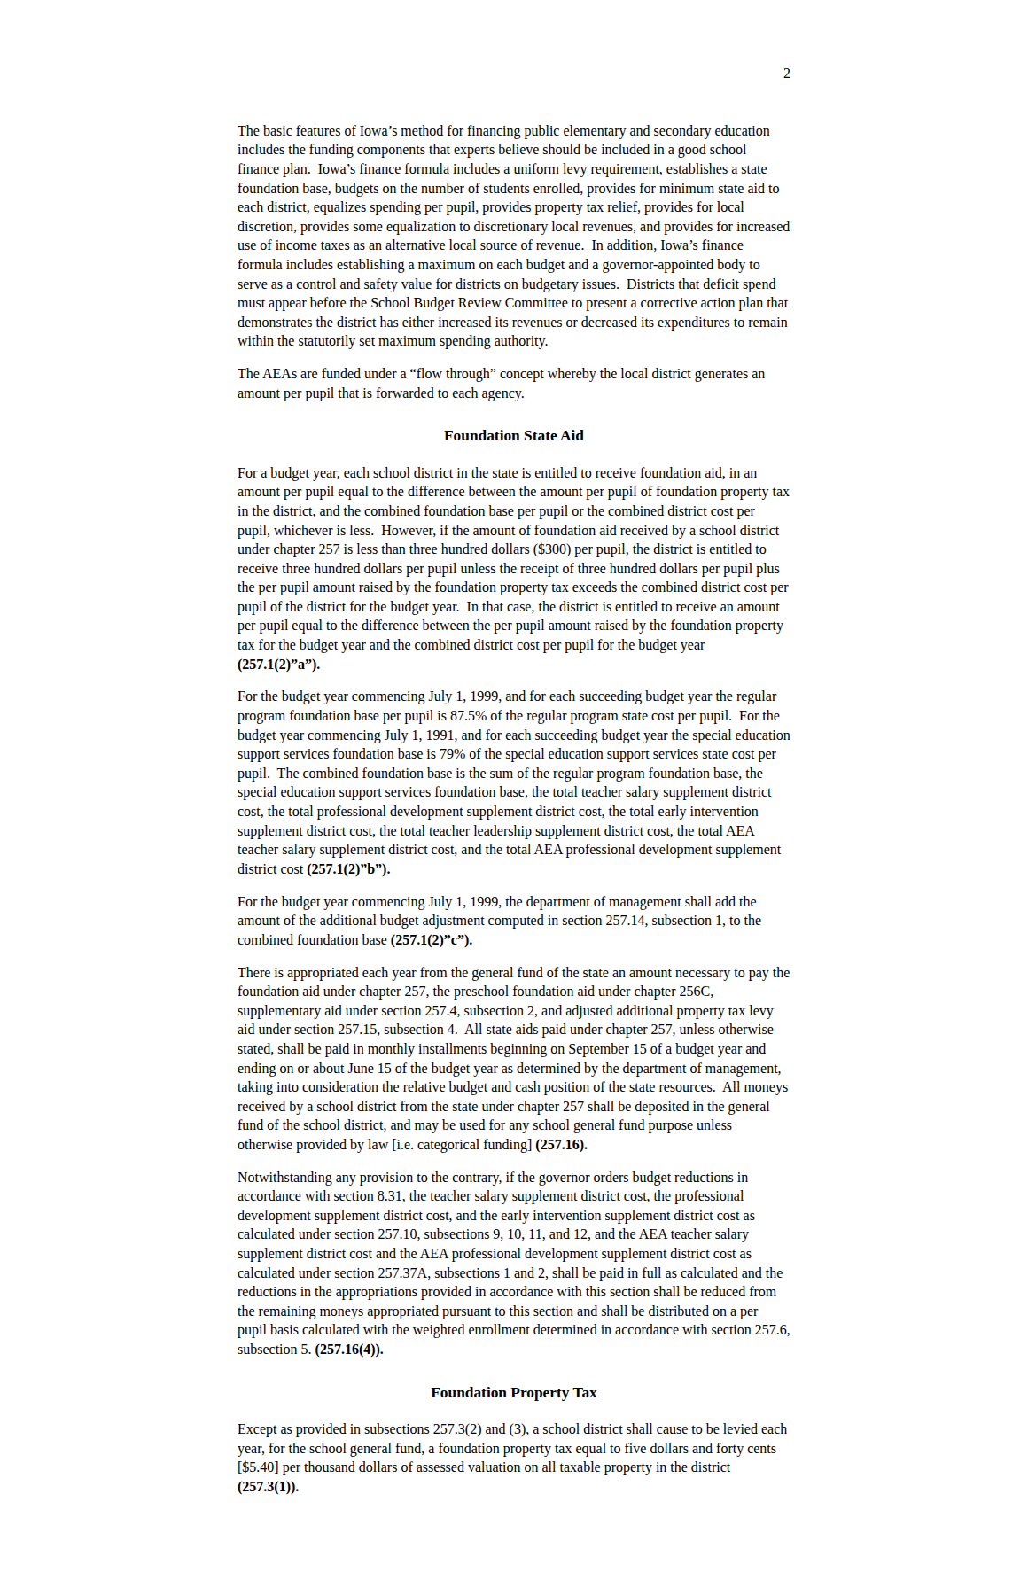2
The basic features of Iowa’s method for financing public elementary and secondary education includes the funding components that experts believe should be included in a good school finance plan. Iowa’s finance formula includes a uniform levy requirement, establishes a state foundation base, budgets on the number of students enrolled, provides for minimum state aid to each district, equalizes spending per pupil, provides property tax relief, provides for local discretion, provides some equalization to discretionary local revenues, and provides for increased use of income taxes as an alternative local source of revenue. In addition, Iowa’s finance formula includes establishing a maximum on each budget and a governor-appointed body to serve as a control and safety value for districts on budgetary issues. Districts that deficit spend must appear before the School Budget Review Committee to present a corrective action plan that demonstrates the district has either increased its revenues or decreased its expenditures to remain within the statutorily set maximum spending authority.
The AEAs are funded under a “flow through” concept whereby the local district generates an amount per pupil that is forwarded to each agency.
Foundation State Aid
For a budget year, each school district in the state is entitled to receive foundation aid, in an amount per pupil equal to the difference between the amount per pupil of foundation property tax in the district, and the combined foundation base per pupil or the combined district cost per pupil, whichever is less. However, if the amount of foundation aid received by a school district under chapter 257 is less than three hundred dollars ($300) per pupil, the district is entitled to receive three hundred dollars per pupil unless the receipt of three hundred dollars per pupil plus the per pupil amount raised by the foundation property tax exceeds the combined district cost per pupil of the district for the budget year. In that case, the district is entitled to receive an amount per pupil equal to the difference between the per pupil amount raised by the foundation property tax for the budget year and the combined district cost per pupil for the budget year (257.1(2)”a”).
For the budget year commencing July 1, 1999, and for each succeeding budget year the regular program foundation base per pupil is 87.5% of the regular program state cost per pupil. For the budget year commencing July 1, 1991, and for each succeeding budget year the special education support services foundation base is 79% of the special education support services state cost per pupil. The combined foundation base is the sum of the regular program foundation base, the special education support services foundation base, the total teacher salary supplement district cost, the total professional development supplement district cost, the total early intervention supplement district cost, the total teacher leadership supplement district cost, the total AEA teacher salary supplement district cost, and the total AEA professional development supplement district cost (257.1(2)”b”).
For the budget year commencing July 1, 1999, the department of management shall add the amount of the additional budget adjustment computed in section 257.14, subsection 1, to the combined foundation base (257.1(2)”c”).
There is appropriated each year from the general fund of the state an amount necessary to pay the foundation aid under chapter 257, the preschool foundation aid under chapter 256C, supplementary aid under section 257.4, subsection 2, and adjusted additional property tax levy aid under section 257.15, subsection 4. All state aids paid under chapter 257, unless otherwise stated, shall be paid in monthly installments beginning on September 15 of a budget year and ending on or about June 15 of the budget year as determined by the department of management, taking into consideration the relative budget and cash position of the state resources. All moneys received by a school district from the state under chapter 257 shall be deposited in the general fund of the school district, and may be used for any school general fund purpose unless otherwise provided by law [i.e. categorical funding] (257.16).
Notwithstanding any provision to the contrary, if the governor orders budget reductions in accordance with section 8.31, the teacher salary supplement district cost, the professional development supplement district cost, and the early intervention supplement district cost as calculated under section 257.10, subsections 9, 10, 11, and 12, and the AEA teacher salary supplement district cost and the AEA professional development supplement district cost as calculated under section 257.37A, subsections 1 and 2, shall be paid in full as calculated and the reductions in the appropriations provided in accordance with this section shall be reduced from the remaining moneys appropriated pursuant to this section and shall be distributed on a per pupil basis calculated with the weighted enrollment determined in accordance with section 257.6, subsection 5. (257.16(4)).
Foundation Property Tax
Except as provided in subsections 257.3(2) and (3), a school district shall cause to be levied each year, for the school general fund, a foundation property tax equal to five dollars and forty cents [$5.40] per thousand dollars of assessed valuation on all taxable property in the district (257.3(1)).